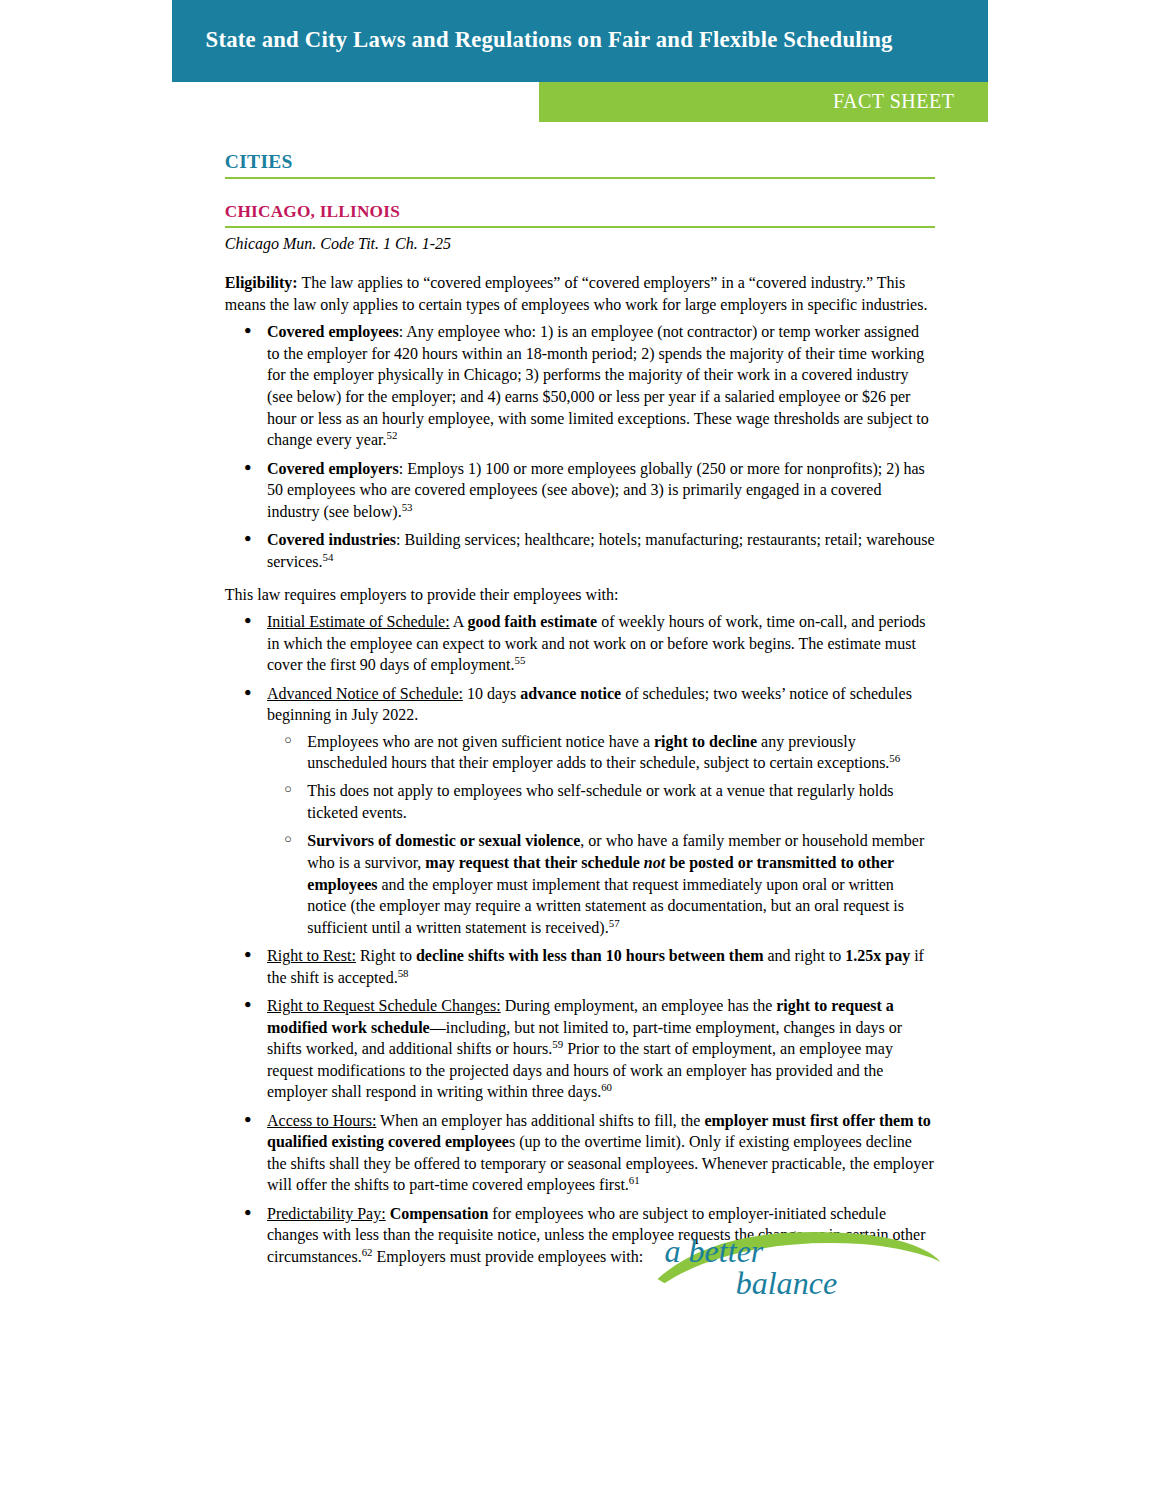State and City Laws and Regulations on Fair and Flexible Scheduling
FACT SHEET
CITIES
CHICAGO, ILLINOIS
Chicago Mun. Code Tit. 1 Ch. 1-25
Eligibility: The law applies to “covered employees” of “covered employers” in a “covered industry.” This means the law only applies to certain types of employees who work for large employers in specific industries.
Covered employees: Any employee who: 1) is an employee (not contractor) or temp worker assigned to the employer for 420 hours within an 18-month period; 2) spends the majority of their time working for the employer physically in Chicago; 3) performs the majority of their work in a covered industry (see below) for the employer; and 4) earns $50,000 or less per year if a salaried employee or $26 per hour or less as an hourly employee, with some limited exceptions. These wage thresholds are subject to change every year.52
Covered employers: Employs 1) 100 or more employees globally (250 or more for nonprofits); 2) has 50 employees who are covered employees (see above); and 3) is primarily engaged in a covered industry (see below).53
Covered industries: Building services; healthcare; hotels; manufacturing; restaurants; retail; warehouse services.54
This law requires employers to provide their employees with:
Initial Estimate of Schedule: A good faith estimate of weekly hours of work, time on-call, and periods in which the employee can expect to work and not work on or before work begins. The estimate must cover the first 90 days of employment.55
Advanced Notice of Schedule: 10 days advance notice of schedules; two weeks’ notice of schedules beginning in July 2022.
Employees who are not given sufficient notice have a right to decline any previously unscheduled hours that their employer adds to their schedule, subject to certain exceptions.56
This does not apply to employees who self-schedule or work at a venue that regularly holds ticketed events.
Survivors of domestic or sexual violence, or who have a family member or household member who is a survivor, may request that their schedule not be posted or transmitted to other employees and the employer must implement that request immediately upon oral or written notice (the employer may require a written statement as documentation, but an oral request is sufficient until a written statement is received).57
Right to Rest: Right to decline shifts with less than 10 hours between them and right to 1.25x pay if the shift is accepted.58
Right to Request Schedule Changes: During employment, an employee has the right to request a modified work schedule—including, but not limited to, part-time employment, changes in days or shifts worked, and additional shifts or hours.59 Prior to the start of employment, an employee may request modifications to the projected days and hours of work an employer has provided and the employer shall respond in writing within three days.60
Access to Hours: When an employer has additional shifts to fill, the employer must first offer them to qualified existing covered employees (up to the overtime limit). Only if existing employees decline the shifts shall they be offered to temporary or seasonal employees. Whenever practicable, the employer will offer the shifts to part-time covered employees first.61
Predictability Pay: Compensation for employees who are subject to employer-initiated schedule changes with less than the requisite notice, unless the employee requests the change, or in certain other circumstances.62 Employers must provide employees with:
a better balance a better balance